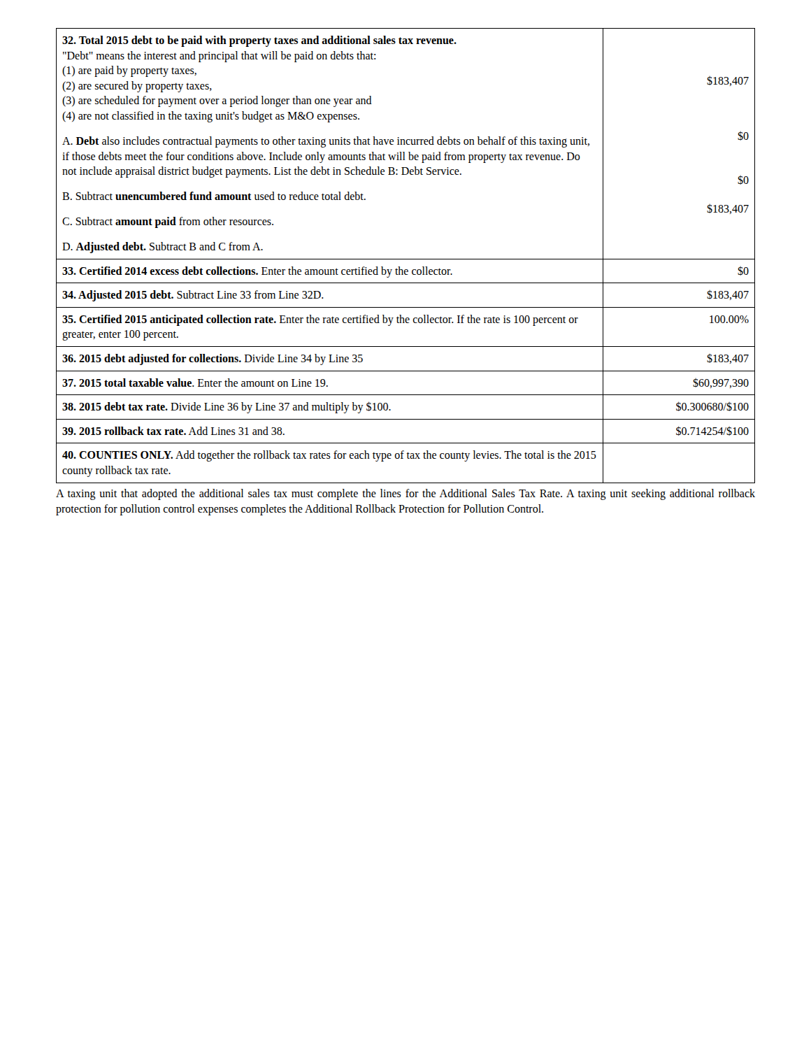| 32. Total 2015 debt to be paid with property taxes and additional sales tax revenue. "Debt" means the interest and principal that will be paid on debts that: (1) are paid by property taxes, (2) are secured by property taxes, (3) are scheduled for payment over a period longer than one year and (4) are not classified in the taxing unit's budget as M&O expenses. A. Debt also includes contractual payments to other taxing units that have incurred debts on behalf of this taxing unit, if those debts meet the four conditions above. Include only amounts that will be paid from property tax revenue. Do not include appraisal district budget payments. List the debt in Schedule B: Debt Service. B. Subtract unencumbered fund amount used to reduce total debt. C. Subtract amount paid from other resources. D. Adjusted debt. Subtract B and C from A. | $183,407 $0 $0 $183,407 |
| 33. Certified 2014 excess debt collections. Enter the amount certified by the collector. | $0 |
| 34. Adjusted 2015 debt. Subtract Line 33 from Line 32D. | $183,407 |
| 35. Certified 2015 anticipated collection rate. Enter the rate certified by the collector. If the rate is 100 percent or greater, enter 100 percent. | 100.00% |
| 36. 2015 debt adjusted for collections. Divide Line 34 by Line 35 | $183,407 |
| 37. 2015 total taxable value . Enter the amount on Line 19. | $60,997,390 |
| 38. 2015 debt tax rate. Divide Line 36 by Line 37 and multiply by $100. | $0.300680/$100 |
| 39. 2015 rollback tax rate. Add Lines 31 and 38. | $0.714254/$100 |
| 40. COUNTIES ONLY. Add together the rollback tax rates for each type of tax the county levies. The total is the 2015 county rollback tax rate. | |
A taxing unit that adopted the additional sales tax must complete the lines for the Additional Sales Tax Rate. A taxing unit seeking additional rollback protection for pollution control expenses completes the Additional Rollback Protection for Pollution Control.